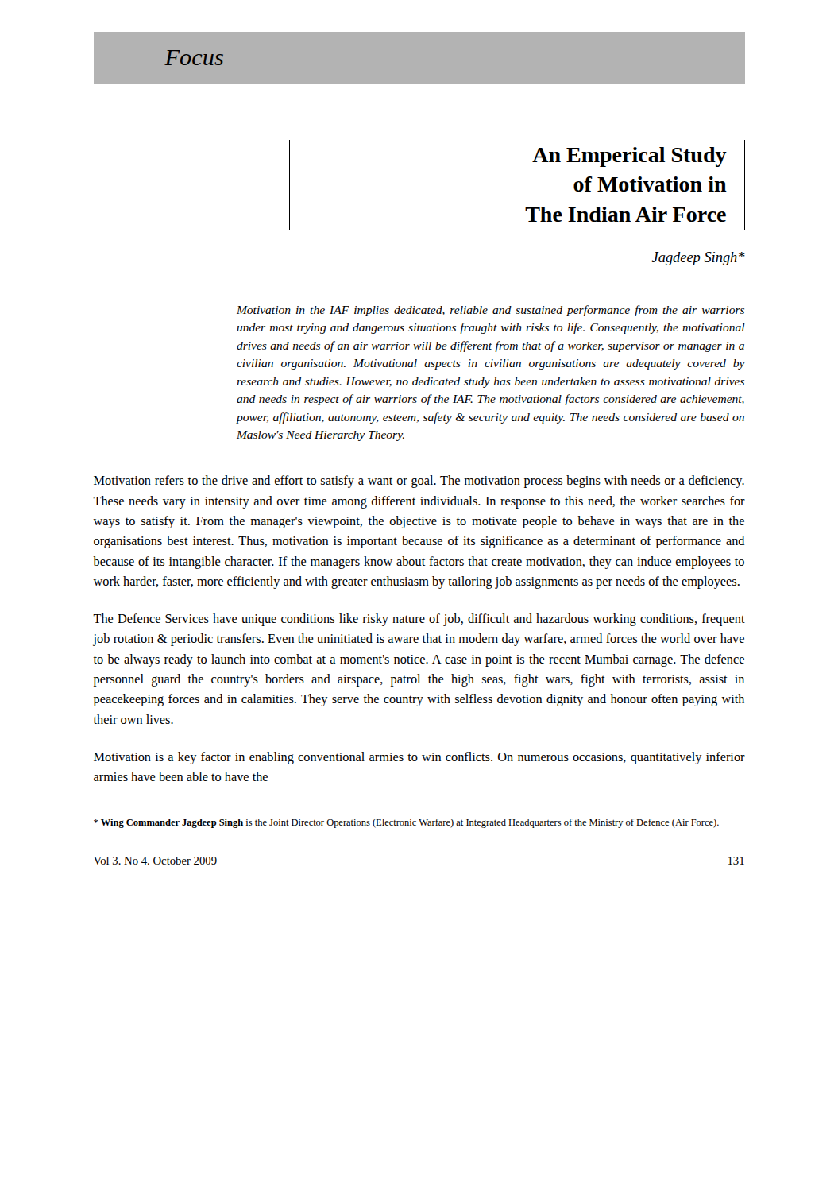Focus
An Emperical Study
of Motivation in
The Indian Air Force
Jagdeep Singh*
Motivation in the IAF implies dedicated, reliable and sustained performance from the air warriors under most trying and dangerous situations fraught with risks to life. Consequently, the motivational drives and needs of an air warrior will be different from that of a worker, supervisor or manager in a civilian organisation. Motivational aspects in civilian organisations are adequately covered by research and studies. However, no dedicated study has been undertaken to assess motivational drives and needs in respect of air warriors of the IAF. The motivational factors considered are achievement, power, affiliation, autonomy, esteem, safety & security and equity. The needs considered are based on Maslow's Need Hierarchy Theory.
Motivation refers to the drive and effort to satisfy a want or goal. The motivation process begins with needs or a deficiency. These needs vary in intensity and over time among different individuals. In response to this need, the worker searches for ways to satisfy it. From the manager's viewpoint, the objective is to motivate people to behave in ways that are in the organisations best interest. Thus, motivation is important because of its significance as a determinant of performance and because of its intangible character. If the managers know about factors that create motivation, they can induce employees to work harder, faster, more efficiently and with greater enthusiasm by tailoring job assignments as per needs of the employees.
The Defence Services have unique conditions like risky nature of job, difficult and hazardous working conditions, frequent job rotation & periodic transfers. Even the uninitiated is aware that in modern day warfare, armed forces the world over have to be always ready to launch into combat at a moment's notice. A case in point is the recent Mumbai carnage. The defence personnel guard the country's borders and airspace, patrol the high seas, fight wars, fight with terrorists, assist in peacekeeping forces and in calamities. They serve the country with selfless devotion dignity and honour often paying with their own lives.
Motivation is a key factor in enabling conventional armies to win conflicts. On numerous occasions, quantitatively inferior armies have been able to have the
* Wing Commander Jagdeep Singh is the Joint Director Operations (Electronic Warfare) at Integrated Headquarters of the Ministry of Defence (Air Force).
Vol 3. No 4. October 2009 131